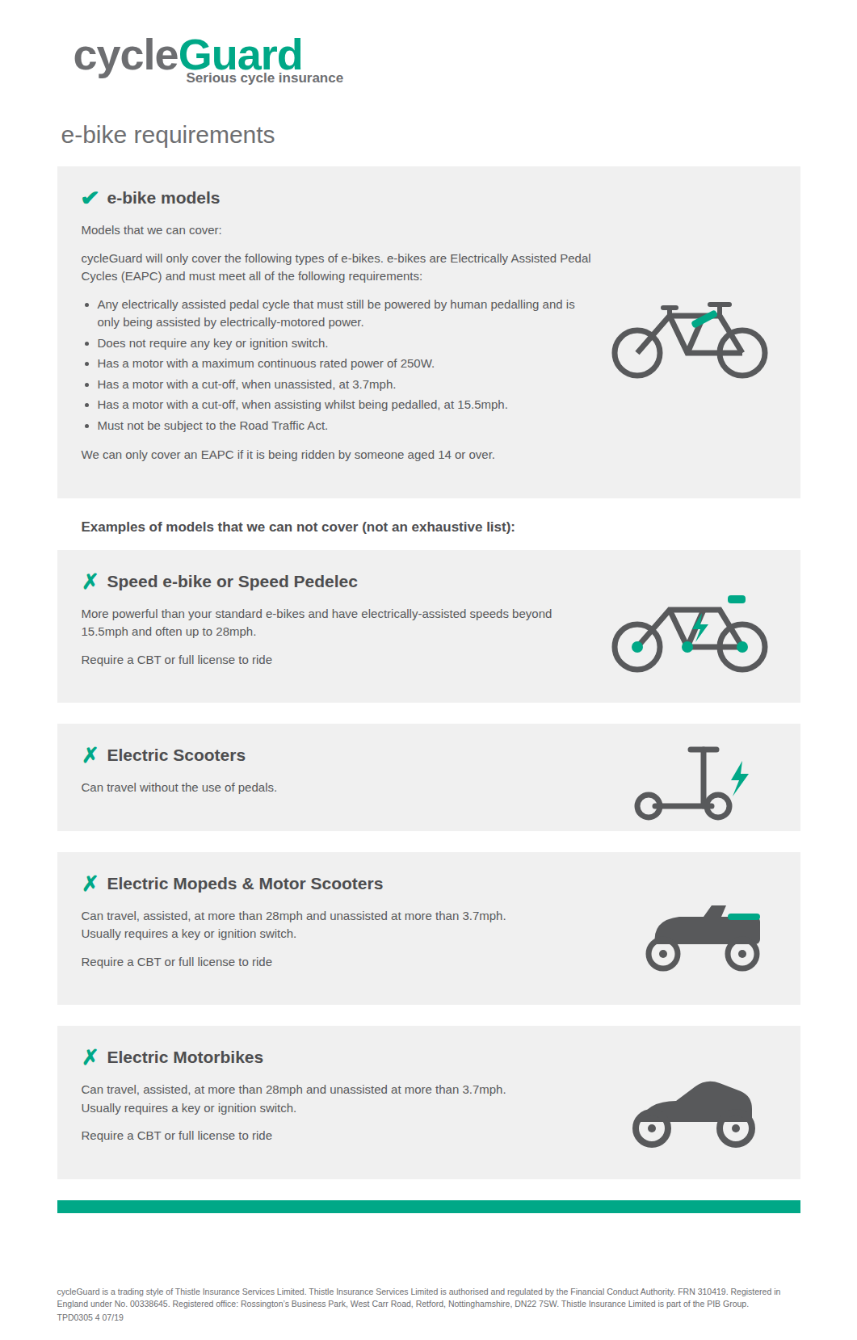cycle Guard Serious cycle insurance
e-bike requirements
✔ e-bike models
Models that we can cover:
cycleGuard will only cover the following types of e-bikes. e-bikes are Electrically Assisted Pedal Cycles (EAPC) and must meet all of the following requirements:
Any electrically assisted pedal cycle that must still be powered by human pedalling and is only being assisted by electrically-motored power.
Does not require any key or ignition switch.
Has a motor with a maximum continuous rated power of 250W.
Has a motor with a cut-off, when unassisted, at 3.7mph.
Has a motor with a cut-off, when assisting whilst being pedalled, at 15.5mph.
Must not be subject to the Road Traffic Act.
We can only cover an EAPC if it is being ridden by someone aged 14 or over.
Examples of models that we can not cover (not an exhaustive list):
✗ Speed e-bike or Speed Pedelec
More powerful than your standard e-bikes and have electrically-assisted speeds beyond 15.5mph and often up to 28mph.
Require a CBT or full license to ride
✗Electric Scooters
Can travel without the use of pedals.
✗ Electric Mopeds & Motor Scooters
Can travel, assisted, at more than 28mph and unassisted at more than 3.7mph.
Usually requires a key or ignition switch.
Require a CBT or full license to ride
✗ Electric Motorbikes
Can travel, assisted, at more than 28mph and unassisted at more than 3.7mph.
Usually requires a key or ignition switch.
Require a CBT or full license to ride
cycleGuard is a trading style of Thistle Insurance Services Limited. Thistle Insurance Services Limited is authorised and regulated by the Financial Conduct Authority. FRN 310419. Registered in England under No. 00338645. Registered office: Rossington’s Business Park, West Carr Road, Retford, Nottinghamshire, DN22 7SW. Thistle Insurance Limited is part of the PIB Group.
TPD0305 4 07/19